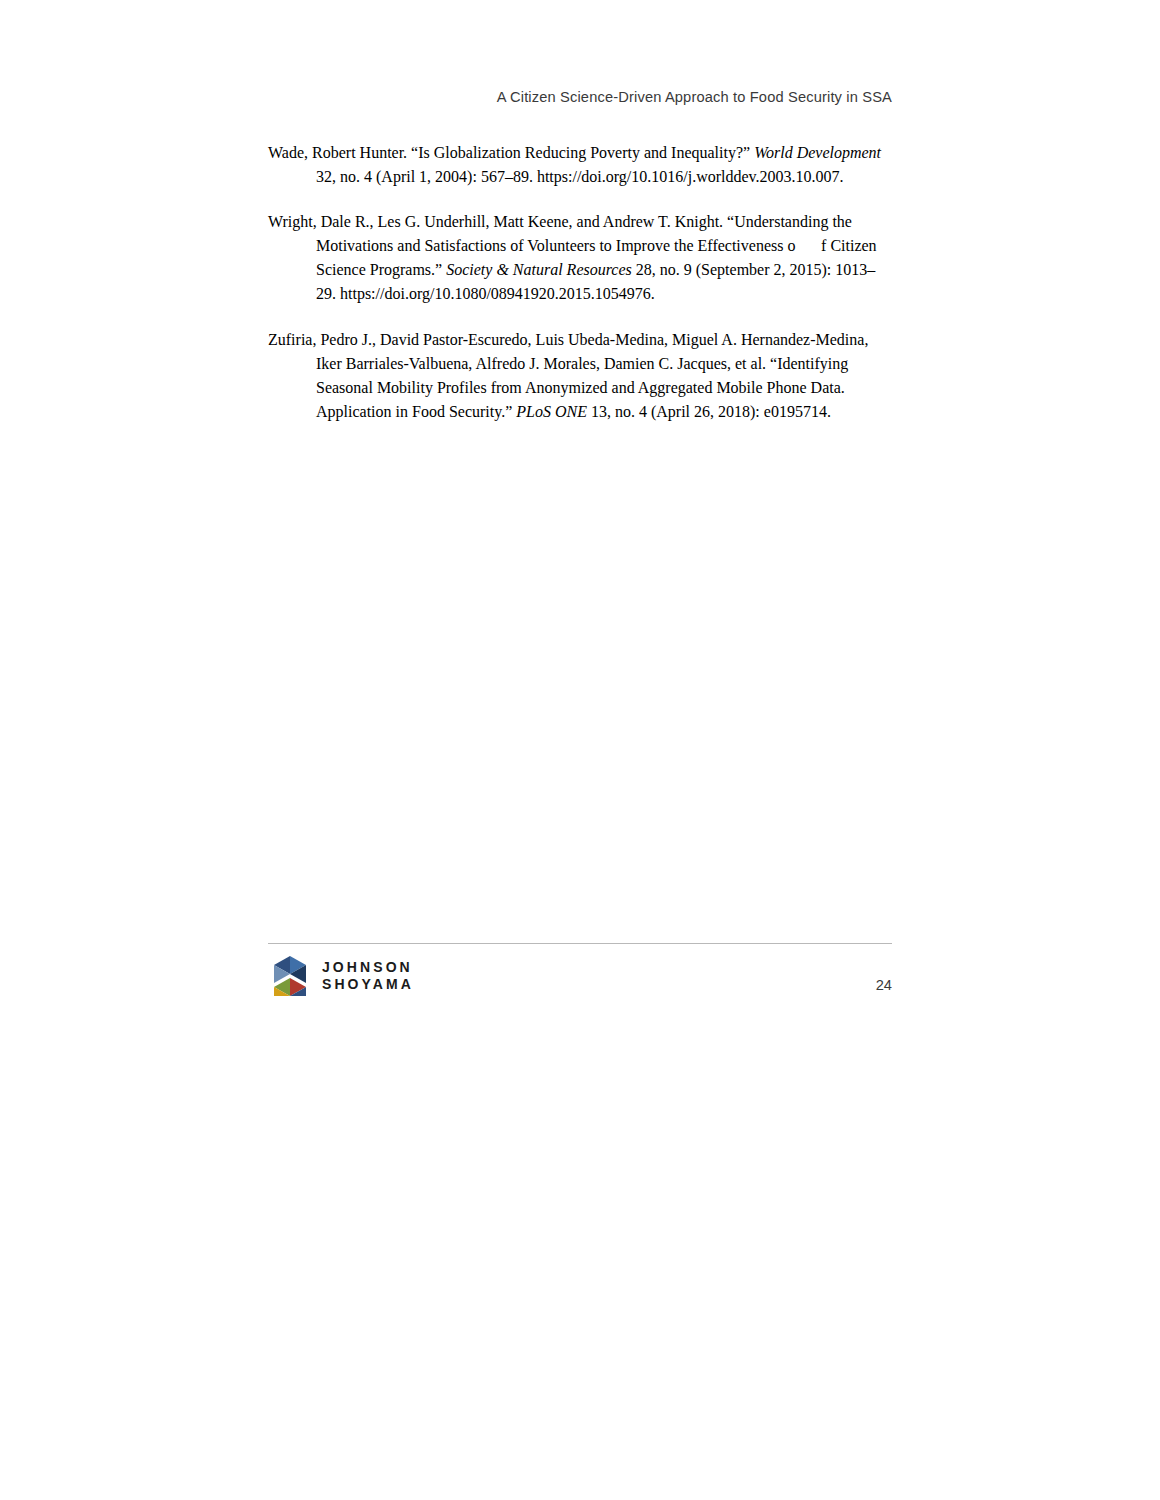A Citizen Science-Driven Approach to Food Security in SSA
Wade, Robert Hunter. “Is Globalization Reducing Poverty and Inequality?” World Development 32, no. 4 (April 1, 2004): 567–89. https://doi.org/10.1016/j.worlddev.2003.10.007.
Wright, Dale R., Les G. Underhill, Matt Keene, and Andrew T. Knight. “Understanding the Motivations and Satisfactions of Volunteers to Improve the Effectiveness o f Citizen Science Programs.” Society & Natural Resources 28, no. 9 (September 2, 2015): 1013–29. https://doi.org/10.1080/08941920.2015.1054976.
Zufiria, Pedro J., David Pastor-Escuredo, Luis Ubeda-Medina, Miguel A. Hernandez-Medina, Iker Barriales-Valbuena, Alfredo J. Morales, Damien C. Jacques, et al. “Identifying Seasonal Mobility Profiles from Anonymized and Aggregated Mobile Phone Data. Application in Food Security.” PLoS ONE 13, no. 4 (April 26, 2018): e0195714.
Johnson
Shoyama
24